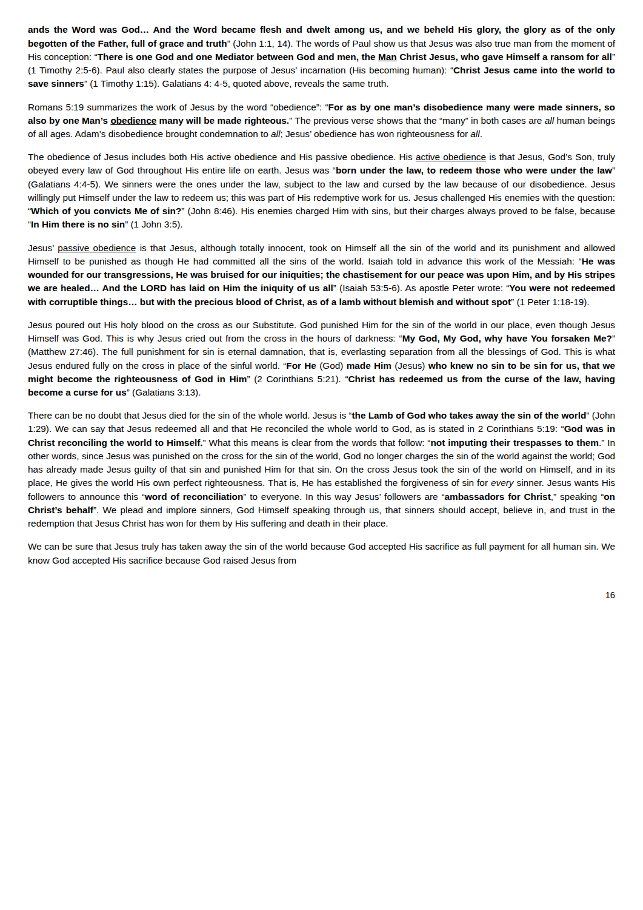ands the Word was God… And the Word became flesh and dwelt among us, and we beheld His glory, the glory as of the only begotten of the Father, full of grace and truth” (John 1:1, 14). The words of Paul show us that Jesus was also true man from the moment of His conception: “There is one God and one Mediator between God and men, the Man Christ Jesus, who gave Himself a ransom for all” (1 Timothy 2:5-6). Paul also clearly states the purpose of Jesus’ incarnation (His becoming human): “Christ Jesus came into the world to save sinners” (1 Timothy 1:15). Galatians 4: 4-5, quoted above, reveals the same truth.
Romans 5:19 summarizes the work of Jesus by the word “obedience”: “For as by one man’s disobedience many were made sinners, so also by one Man’s obedience many will be made righteous.” The previous verse shows that the “many” in both cases are all human beings of all ages. Adam’s disobedience brought condemnation to all; Jesus’ obedience has won righteousness for all.
The obedience of Jesus includes both His active obedience and His passive obedience. His active obedience is that Jesus, God’s Son, truly obeyed every law of God throughout His entire life on earth. Jesus was “born under the law, to redeem those who were under the law” (Galatians 4:4-5). We sinners were the ones under the law, subject to the law and cursed by the law because of our disobedience. Jesus willingly put Himself under the law to redeem us; this was part of His redemptive work for us. Jesus challenged His enemies with the question: “Which of you convicts Me of sin?” (John 8:46). His enemies charged Him with sins, but their charges always proved to be false, because “In Him there is no sin” (1 John 3:5).
Jesus’ passive obedience is that Jesus, although totally innocent, took on Himself all the sin of the world and its punishment and allowed Himself to be punished as though He had committed all the sins of the world. Isaiah told in advance this work of the Messiah: “He was wounded for our transgressions, He was bruised for our iniquities; the chastisement for our peace was upon Him, and by His stripes we are healed… And the LORD has laid on Him the iniquity of us all” (Isaiah 53:5-6). As apostle Peter wrote: “You were not redeemed with corruptible things… but with the precious blood of Christ, as of a lamb without blemish and without spot” (1 Peter 1:18-19).
Jesus poured out His holy blood on the cross as our Substitute. God punished Him for the sin of the world in our place, even though Jesus Himself was God. This is why Jesus cried out from the cross in the hours of darkness: “My God, My God, why have You forsaken Me?” (Matthew 27:46). The full punishment for sin is eternal damnation, that is, everlasting separation from all the blessings of God. This is what Jesus endured fully on the cross in place of the sinful world. “For He (God) made Him (Jesus) who knew no sin to be sin for us, that we might become the righteousness of God in Him” (2 Corinthians 5:21). “Christ has redeemed us from the curse of the law, having become a curse for us” (Galatians 3:13).
There can be no doubt that Jesus died for the sin of the whole world. Jesus is “the Lamb of God who takes away the sin of the world” (John 1:29). We can say that Jesus redeemed all and that He reconciled the whole world to God, as is stated in 2 Corinthians 5:19: “God was in Christ reconciling the world to Himself.” What this means is clear from the words that follow: “not imputing their trespasses to them.” In other words, since Jesus was punished on the cross for the sin of the world, God no longer charges the sin of the world against the world; God has already made Jesus guilty of that sin and punished Him for that sin. On the cross Jesus took the sin of the world on Himself, and in its place, He gives the world His own perfect righteousness. That is, He has established the forgiveness of sin for every sinner. Jesus wants His followers to announce this “word of reconciliation” to everyone. In this way Jesus’ followers are “ambassadors for Christ,” speaking “on Christ’s behalf”. We plead and implore sinners, God Himself speaking through us, that sinners should accept, believe in, and trust in the redemption that Jesus Christ has won for them by His suffering and death in their place.
We can be sure that Jesus truly has taken away the sin of the world because God accepted His sacrifice as full payment for all human sin. We know God accepted His sacrifice because God raised Jesus from
16